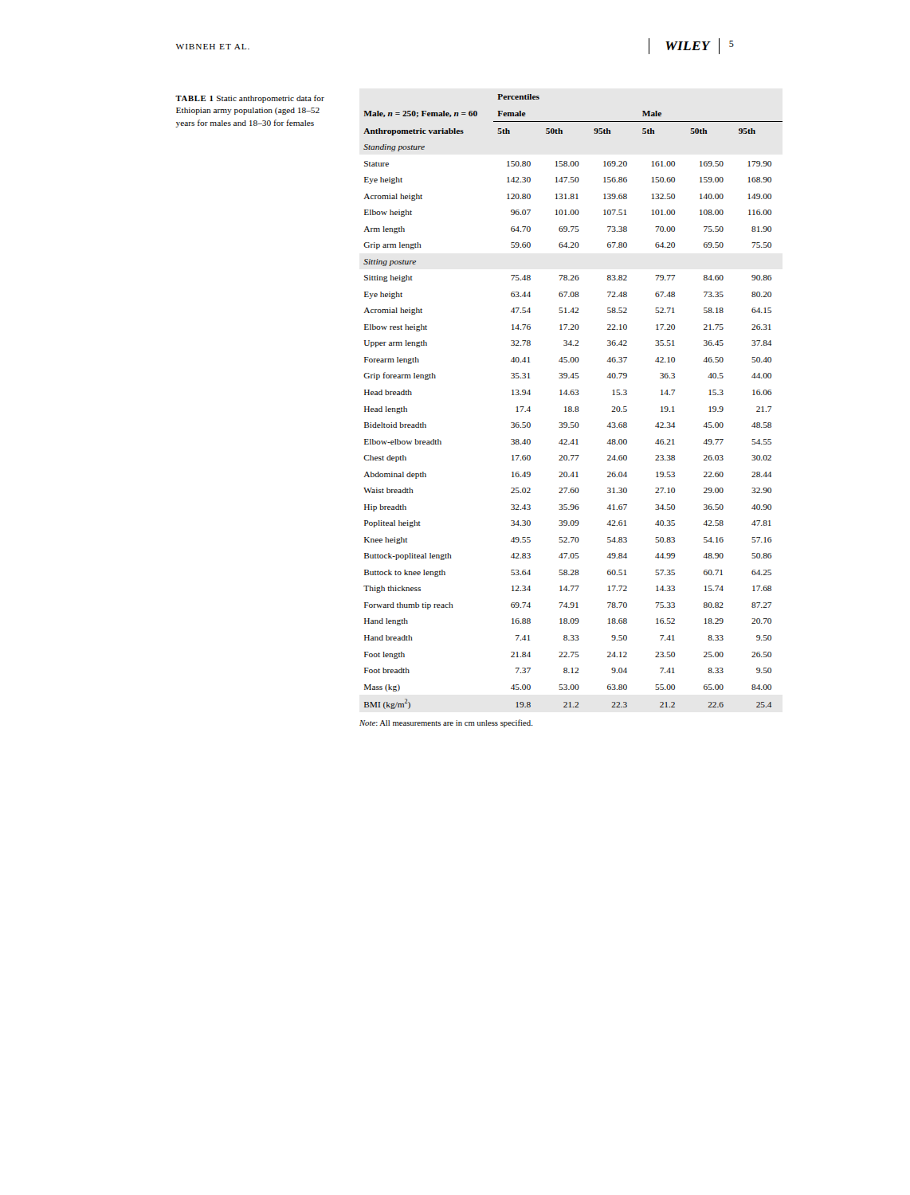WIBNEH ET AL.
WILEY
5
TABLE 1 Static anthropometric data for Ethiopian army population (aged 18–52 years for males and 18–30 for females
| | Percentiles |
| --- | --- |
| Male, n = 250; Female, n = 60 | Female | Male |
| Anthropometric variables | 5th | 50th | 95th | 5th | 50th | 95th |
| Standing posture |
| Stature | 150.80 | 158.00 | 169.20 | 161.00 | 169.50 | 179.90 |
| Eye height | 142.30 | 147.50 | 156.86 | 150.60 | 159.00 | 168.90 |
| Acromial height | 120.80 | 131.81 | 139.68 | 132.50 | 140.00 | 149.00 |
| Elbow height | 96.07 | 101.00 | 107.51 | 101.00 | 108.00 | 116.00 |
| Arm length | 64.70 | 69.75 | 73.38 | 70.00 | 75.50 | 81.90 |
| Grip arm length | 59.60 | 64.20 | 67.80 | 64.20 | 69.50 | 75.50 |
| Sitting posture |
| Sitting height | 75.48 | 78.26 | 83.82 | 79.77 | 84.60 | 90.86 |
| Eye height | 63.44 | 67.08 | 72.48 | 67.48 | 73.35 | 80.20 |
| Acromial height | 47.54 | 51.42 | 58.52 | 52.71 | 58.18 | 64.15 |
| Elbow rest height | 14.76 | 17.20 | 22.10 | 17.20 | 21.75 | 26.31 |
| Upper arm length | 32.78 | 34.2 | 36.42 | 35.51 | 36.45 | 37.84 |
| Forearm length | 40.41 | 45.00 | 46.37 | 42.10 | 46.50 | 50.40 |
| Grip forearm length | 35.31 | 39.45 | 40.79 | 36.3 | 40.5 | 44.00 |
| Head breadth | 13.94 | 14.63 | 15.3 | 14.7 | 15.3 | 16.06 |
| Head length | 17.4 | 18.8 | 20.5 | 19.1 | 19.9 | 21.7 |
| Bideltoid breadth | 36.50 | 39.50 | 43.68 | 42.34 | 45.00 | 48.58 |
| Elbow-elbow breadth | 38.40 | 42.41 | 48.00 | 46.21 | 49.77 | 54.55 |
| Chest depth | 17.60 | 20.77 | 24.60 | 23.38 | 26.03 | 30.02 |
| Abdominal depth | 16.49 | 20.41 | 26.04 | 19.53 | 22.60 | 28.44 |
| Waist breadth | 25.02 | 27.60 | 31.30 | 27.10 | 29.00 | 32.90 |
| Hip breadth | 32.43 | 35.96 | 41.67 | 34.50 | 36.50 | 40.90 |
| Popliteal height | 34.30 | 39.09 | 42.61 | 40.35 | 42.58 | 47.81 |
| Knee height | 49.55 | 52.70 | 54.83 | 50.83 | 54.16 | 57.16 |
| Buttock-popliteal length | 42.83 | 47.05 | 49.84 | 44.99 | 48.90 | 50.86 |
| Buttock to knee length | 53.64 | 58.28 | 60.51 | 57.35 | 60.71 | 64.25 |
| Thigh thickness | 12.34 | 14.77 | 17.72 | 14.33 | 15.74 | 17.68 |
| Forward thumb tip reach | 69.74 | 74.91 | 78.70 | 75.33 | 80.82 | 87.27 |
| Hand length | 16.88 | 18.09 | 18.68 | 16.52 | 18.29 | 20.70 |
| Hand breadth | 7.41 | 8.33 | 9.50 | 7.41 | 8.33 | 9.50 |
| Foot length | 21.84 | 22.75 | 24.12 | 23.50 | 25.00 | 26.50 |
| Foot breadth | 7.37 | 8.12 | 9.04 | 7.41 | 8.33 | 9.50 |
| Mass (kg) | 45.00 | 53.00 | 63.80 | 55.00 | 65.00 | 84.00 |
| BMI (kg/m 2 ) | 19.8 | 21.2 | 22.3 | 21.2 | 22.6 | 25.4 |
Note: All measurements are in cm unless specified.